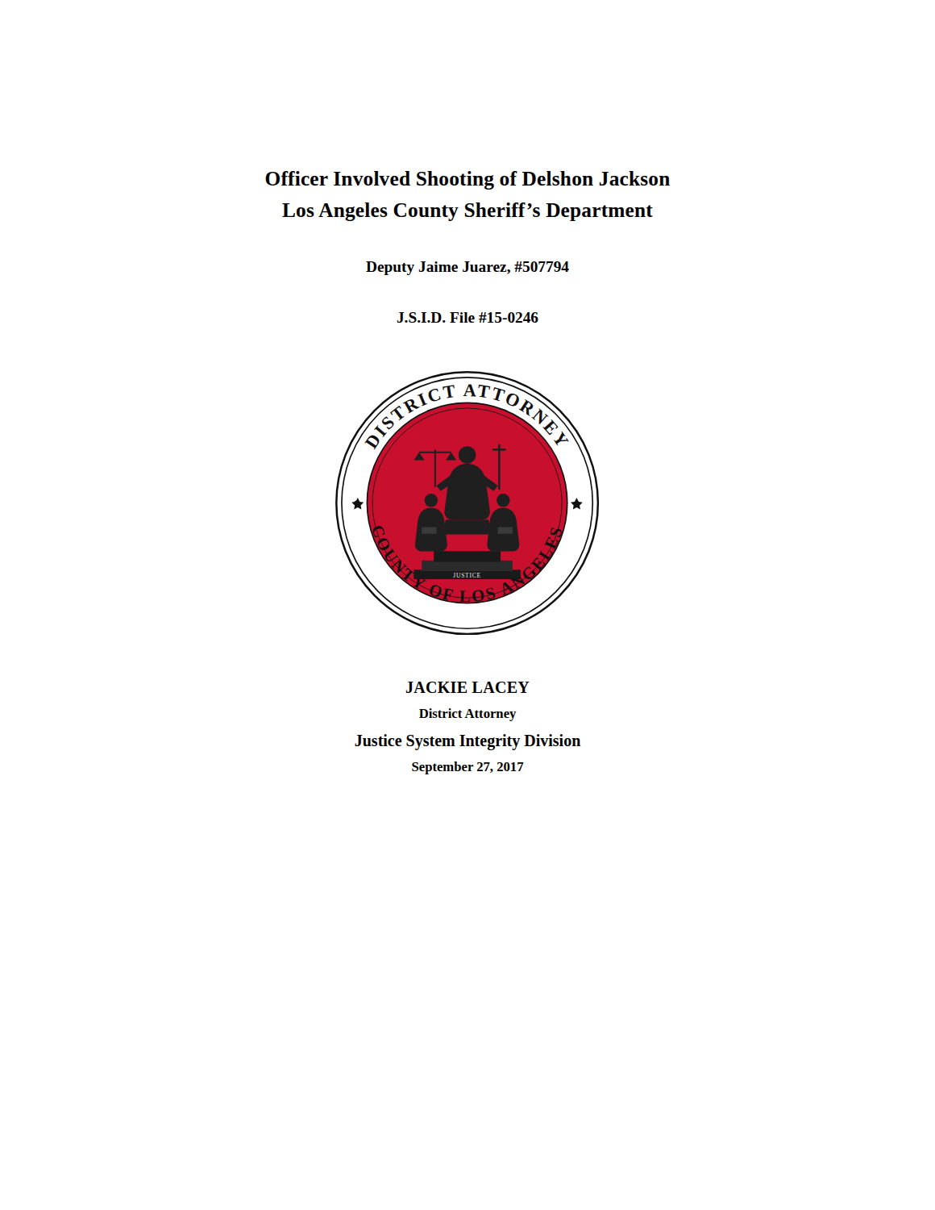Officer Involved Shooting of Delshon Jackson Los Angeles County Sheriff’s Department
Deputy Jaime Juarez, #507794
J.S.I.D. File #15-0246
DISTRICT ATTORNEY COUNTY OF LOS ANGELES JUSTICE
JACKIE LACEY
District Attorney
Justice System Integrity Division
September 27, 2017